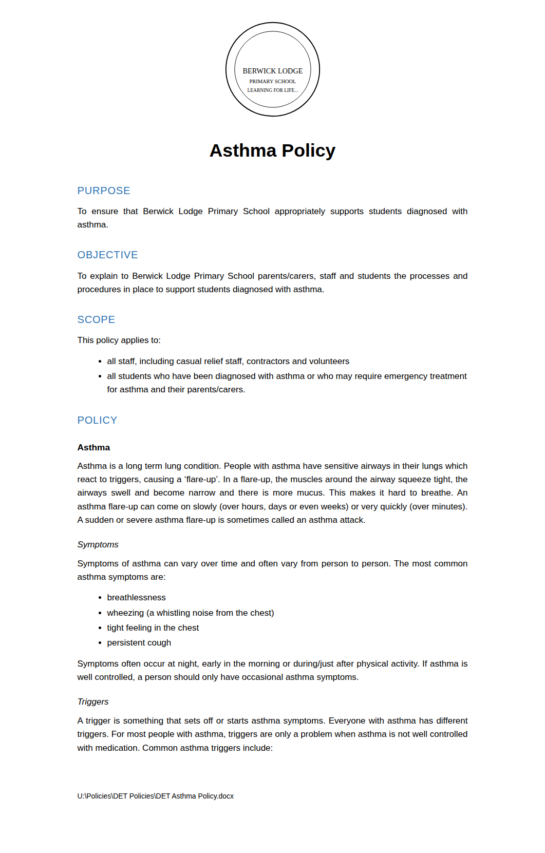Asthma Policy
PURPOSE
To ensure that Berwick Lodge Primary School appropriately supports students diagnosed with asthma.
OBJECTIVE
To explain to Berwick Lodge Primary School parents/carers, staff and students the processes and procedures in place to support students diagnosed with asthma.
SCOPE
This policy applies to:
all staff, including casual relief staff, contractors and volunteers
all students who have been diagnosed with asthma or who may require emergency treatment for asthma and their parents/carers.
POLICY
Asthma
Asthma is a long term lung condition. People with asthma have sensitive airways in their lungs which react to triggers, causing a ‘flare-up’. In a flare-up, the muscles around the airway squeeze tight, the airways swell and become narrow and there is more mucus. This makes it hard to breathe. An asthma flare-up can come on slowly (over hours, days or even weeks) or very quickly (over minutes). A sudden or severe asthma flare-up is sometimes called an asthma attack.
Symptoms
Symptoms of asthma can vary over time and often vary from person to person. The most common asthma symptoms are:
breathlessness
wheezing (a whistling noise from the chest)
tight feeling in the chest
persistent cough
Symptoms often occur at night, early in the morning or during/just after physical activity. If asthma is well controlled, a person should only have occasional asthma symptoms.
Triggers
A trigger is something that sets off or starts asthma symptoms. Everyone with asthma has different triggers. For most people with asthma, triggers are only a problem when asthma is not well controlled with medication. Common asthma triggers include:
U:\Policies\DET Policies\DET Asthma Policy.docx